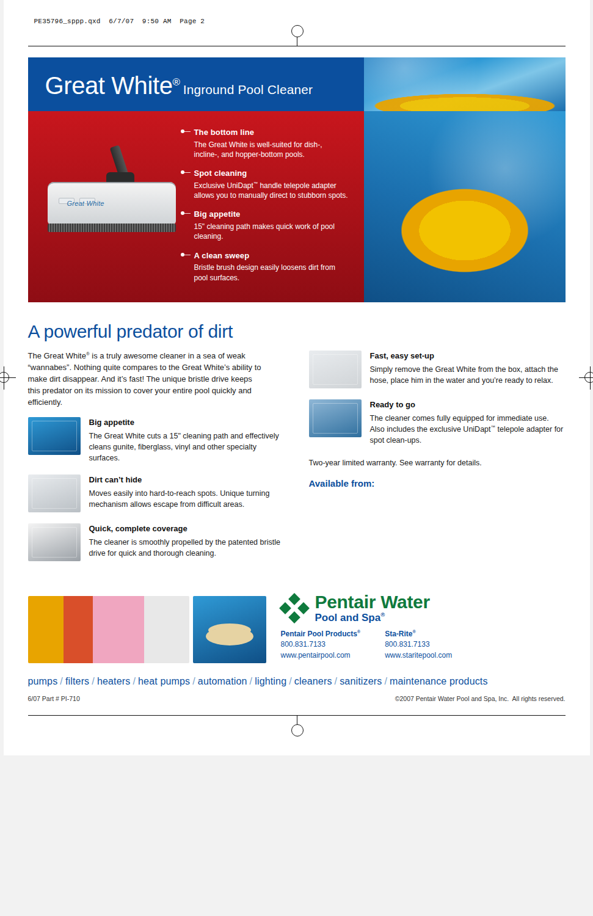PE35796_sppp.qxd 6/7/07 9:50 AM Page 2
Great White®Inground Pool Cleaner
Great White
The bottom line
The Great White is well-suited for dish-, incline-, and hopper-bottom pools.
Spot cleaning
Exclusive UniDapt™ handle telepole adapter allows you to manually direct to stubborn spots.
Big appetite
15" cleaning path makes quick work of pool cleaning.
A clean sweep
Bristle brush design easily loosens dirt from pool surfaces.
A powerful predator of dirt
The Great White® is a truly awesome cleaner in a sea of weak “wannabes”. Nothing quite compares to the Great White’s ability to make dirt disappear. And it’s fast! The unique bristle drive keeps this predator on its mission to cover your entire pool quickly and efficiently.
Big appetite
The Great White cuts a 15" cleaning path and effectively cleans gunite, fiberglass, vinyl and other specialty surfaces.
Dirt can’t hide
Moves easily into hard-to-reach spots. Unique turning mechanism allows escape from difficult areas.
Quick, complete coverage
The cleaner is smoothly propelled by the patented bristle drive for quick and thorough cleaning.
Fast, easy set-up
Simply remove the Great White from the box, attach the hose, place him in the water and you’re ready to relax.
Ready to go
The cleaner comes fully equipped for immediate use. Also includes the exclusive UniDapt™ telepole adapter for spot clean-ups.
Two-year limited warranty. See warranty for details.
Available from:
Pentair Water Pool and Spa®
Pentair Pool Products® 800.831.7133
www.pentairpool.com
Sta-Rite® 800.831.7133
www.staritepool.com
pumps/filters/heaters/heat pumps/automation/lighting/cleaners/sanitizers/maintenance products
6/07 Part # PI-710
©2007 Pentair Water Pool and Spa, Inc. All rights reserved.